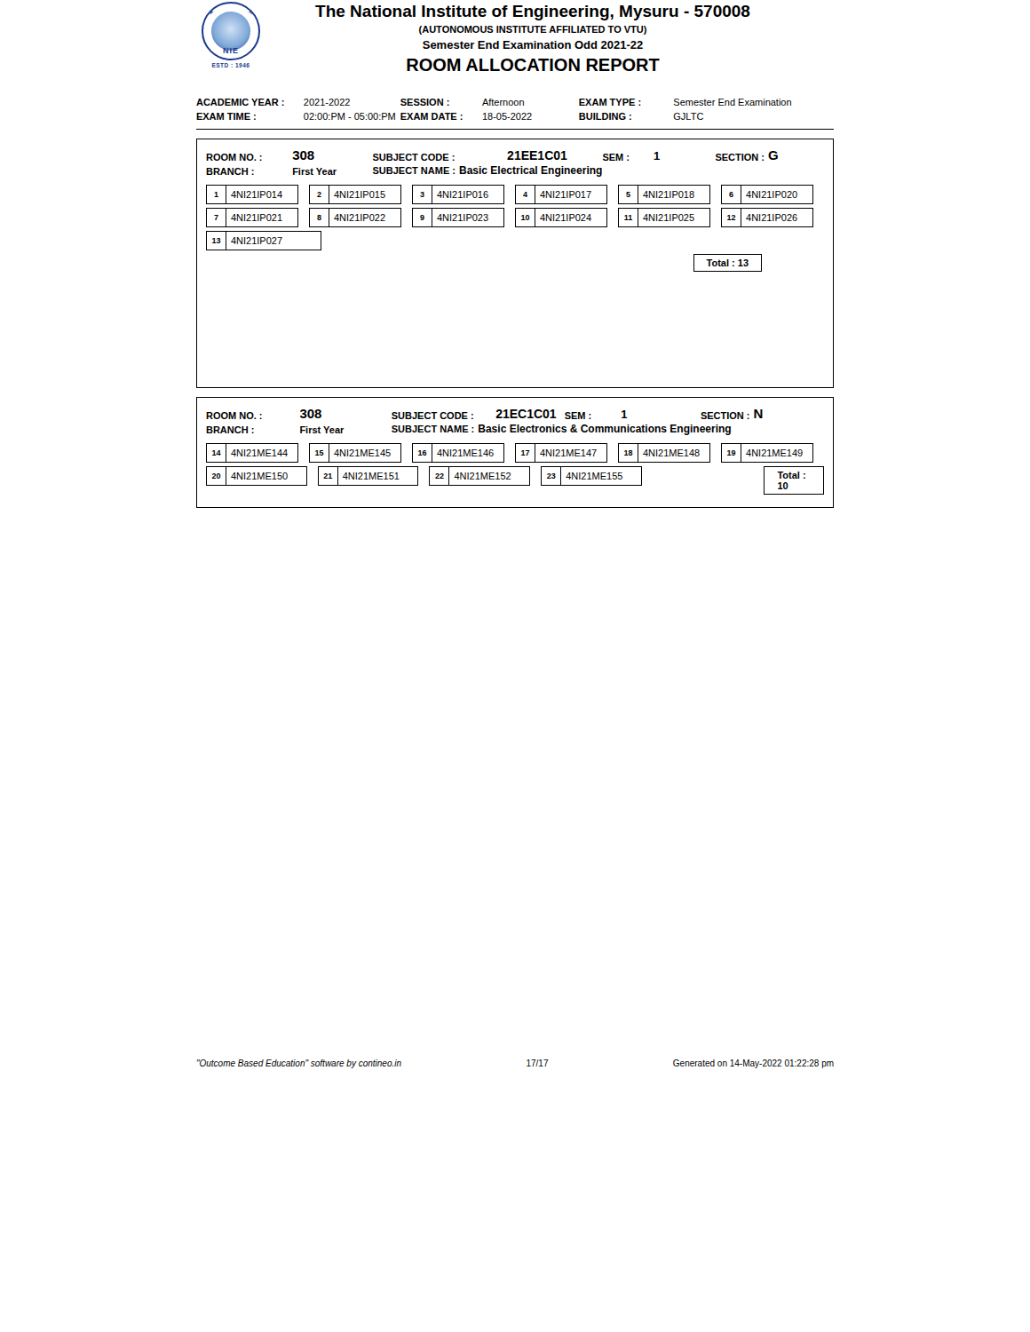✦ ✦
NIE
ESTD : 1946
The National Institute of Engineering, Mysuru - 570008
(AUTONOMOUS INSTITUTE AFFILIATED TO VTU)
Semester End Examination Odd 2021-22
ROOM ALLOCATION REPORT
| ACADEMIC YEAR : | 2021-2022 | SESSION : | Afternoon | EXAM TYPE : | Semester End Examination |
| EXAM TIME : | 02:00:PM - 05:00:PM | EXAM DATE : | 18-05-2022 | BUILDING : | GJLTC |
| ROOM NO. : | 308 | SUBJECT CODE : | 21EE1C01 | SEM : | 1 | SECTION : | G |
| BRANCH : | First Year | SUBJECT NAME : Basic Electrical Engineering | |
1
4NI21IP014
2
4NI21IP015
3
4NI21IP016
4
4NI21IP017
5
4NI21IP018
6
4NI21IP020
7
4NI21IP021
8
4NI21IP022
9
4NI21IP023
10
4NI21IP024
11
4NI21IP025
12
4NI21IP026
13
4NI21IP027
Total : 13
| ROOM NO. : | 308 | SUBJECT CODE : | 21EC1C01 | SEM : | 1 | SECTION : | N |
| BRANCH : | First Year | SUBJECT NAME : Basic Electronics & Communications Engineering |
14
4NI21ME144
15
4NI21ME145
16
4NI21ME146
17
4NI21ME147
18
4NI21ME148
19
4NI21ME149
20
4NI21ME150
21
4NI21ME151
22
4NI21ME152
23
4NI21ME155
Total : 10
"Outcome Based Education" software by contineo.in
17/17
Generated on 14-May-2022 01:22:28 pm